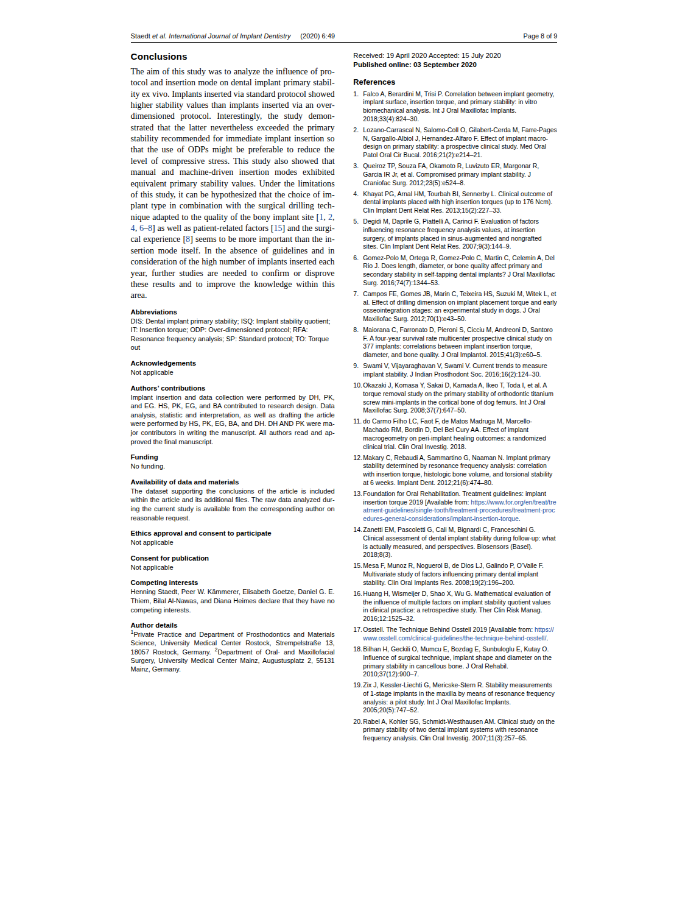Staedt et al. International Journal of Implant Dentistry (2020) 6:49
Page 8 of 9
Conclusions
The aim of this study was to analyze the influence of protocol and insertion mode on dental implant primary stability ex vivo. Implants inserted via standard protocol showed higher stability values than implants inserted via an over-dimensioned protocol. Interestingly, the study demonstrated that the latter nevertheless exceeded the primary stability recommended for immediate implant insertion so that the use of ODPs might be preferable to reduce the level of compressive stress. This study also showed that manual and machine-driven insertion modes exhibited equivalent primary stability values. Under the limitations of this study, it can be hypothesized that the choice of implant type in combination with the surgical drilling technique adapted to the quality of the bony implant site [1, 2, 4, 6–8] as well as patient-related factors [15] and the surgical experience [8] seems to be more important than the insertion mode itself. In the absence of guidelines and in consideration of the high number of implants inserted each year, further studies are needed to confirm or disprove these results and to improve the knowledge within this area.
Abbreviations
DIS: Dental implant primary stability; ISQ: Implant stability quotient; IT: Insertion torque; ODP: Over-dimensioned protocol; RFA: Resonance frequency analysis; SP: Standard protocol; TO: Torque out
Acknowledgements
Not applicable
Authors’ contributions
Implant insertion and data collection were performed by DH, PK, and EG. HS, PK, EG, and BA contributed to research design. Data analysis, statistic and interpretation, as well as drafting the article were performed by HS, PK, EG, BA, and DH. DH AND PK were major contributors in writing the manuscript. All authors read and approved the final manuscript.
Funding
No funding.
Availability of data and materials
The dataset supporting the conclusions of the article is included within the article and its additional files. The raw data analyzed during the current study is available from the corresponding author on reasonable request.
Ethics approval and consent to participate
Not applicable
Consent for publication
Not applicable
Competing interests
Henning Staedt, Peer W. Kämmerer, Elisabeth Goetze, Daniel G. E. Thiem, Bilal Al-Nawas, and Diana Heimes declare that they have no competing interests.
Author details
1Private Practice and Department of Prosthodontics and Materials Science, University Medical Center Rostock, Strempelstraße 13, 18057 Rostock, Germany. 2Department of Oral- and Maxillofacial Surgery, University Medical Center Mainz, Augustusplatz 2, 55131 Mainz, Germany.
Received: 19 April 2020 Accepted: 15 July 2020 Published online: 03 September 2020
References
Falco A, Berardini M, Trisi P. Correlation between implant geometry, implant surface, insertion torque, and primary stability: in vitro biomechanical analysis. Int J Oral Maxillofac Implants. 2018;33(4):824–30.
Lozano-Carrascal N, Salomo-Coll O, Gilabert-Cerda M, Farre-Pages N, Gargallo-Albiol J, Hernandez-Alfaro F. Effect of implant macro-design on primary stability: a prospective clinical study. Med Oral Patol Oral Cir Bucal. 2016;21(2):e214–21.
Queiroz TP, Souza FA, Okamoto R, Luvizuto ER, Margonar R, Garcia IR Jr, et al. Compromised primary implant stability. J Craniofac Surg. 2012;23(5):e524–8.
Khayat PG, Arnal HM, Tourbah BI, Sennerby L. Clinical outcome of dental implants placed with high insertion torques (up to 176 Ncm). Clin Implant Dent Relat Res. 2013;15(2):227–33.
Degidi M, Daprile G, Piattelli A, Carinci F. Evaluation of factors influencing resonance frequency analysis values, at insertion surgery, of implants placed in sinus-augmented and nongrafted sites. Clin Implant Dent Relat Res. 2007;9(3):144–9.
Gomez-Polo M, Ortega R, Gomez-Polo C, Martin C, Celemin A, Del Rio J. Does length, diameter, or bone quality affect primary and secondary stability in self-tapping dental implants? J Oral Maxillofac Surg. 2016;74(7):1344–53.
Campos FE, Gomes JB, Marin C, Teixeira HS, Suzuki M, Witek L, et al. Effect of drilling dimension on implant placement torque and early osseointegration stages: an experimental study in dogs. J Oral Maxillofac Surg. 2012;70(1):e43–50.
Maiorana C, Farronato D, Pieroni S, Cicciu M, Andreoni D, Santoro F. A four-year survival rate multicenter prospective clinical study on 377 implants: correlations between implant insertion torque, diameter, and bone quality. J Oral Implantol. 2015;41(3):e60–5.
Swami V, Vijayaraghavan V, Swami V. Current trends to measure implant stability. J Indian Prosthodont Soc. 2016;16(2):124–30.
Okazaki J, Komasa Y, Sakai D, Kamada A, Ikeo T, Toda I, et al. A torque removal study on the primary stability of orthodontic titanium screw mini-implants in the cortical bone of dog femurs. Int J Oral Maxillofac Surg. 2008;37(7):647–50.
do Carmo Filho LC, Faot F, de Matos Madruga M, Marcello-Machado RM, Bordin D, Del Bel Cury AA. Effect of implant macrogeometry on peri-implant healing outcomes: a randomized clinical trial. Clin Oral Investig. 2018.
Makary C, Rebaudi A, Sammartino G, Naaman N. Implant primary stability determined by resonance frequency analysis: correlation with insertion torque, histologic bone volume, and torsional stability at 6 weeks. Implant Dent. 2012;21(6):474–80.
Foundation for Oral Rehabilitation. Treatment guidelines: implant insertion torque 2019 [Available from: https://www.for.org/en/treat/treatment-guidelines/single-tooth/treatment-procedures/treatment-procedures-general-considerations/implant-insertion-torque.
Zanetti EM, Pascoletti G, Cali M, Bignardi C, Franceschini G. Clinical assessment of dental implant stability during follow-up: what is actually measured, and perspectives. Biosensors (Basel). 2018;8(3).
Mesa F, Munoz R, Noguerol B, de Dios LJ, Galindo P, O’Valle F. Multivariate study of factors influencing primary dental implant stability. Clin Oral Implants Res. 2008;19(2):196–200.
Huang H, Wismeijer D, Shao X, Wu G. Mathematical evaluation of the influence of multiple factors on implant stability quotient values in clinical practice: a retrospective study. Ther Clin Risk Manag. 2016;12:1525–32.
Osstell. The Technique Behind Osstell 2019 [Available from: https://www.osstell.com/clinical-guidelines/the-technique-behind-osstell/.
Bilhan H, Geckili O, Mumcu E, Bozdag E, Sunbuloglu E, Kutay O. Influence of surgical technique, implant shape and diameter on the primary stability in cancellous bone. J Oral Rehabil. 2010;37(12):900–7.
Zix J, Kessler-Liechti G, Mericske-Stern R. Stability measurements of 1-stage implants in the maxilla by means of resonance frequency analysis: a pilot study. Int J Oral Maxillofac Implants. 2005;20(5):747–52.
Rabel A, Kohler SG, Schmidt-Westhausen AM. Clinical study on the primary stability of two dental implant systems with resonance frequency analysis. Clin Oral Investig. 2007;11(3):257–65.